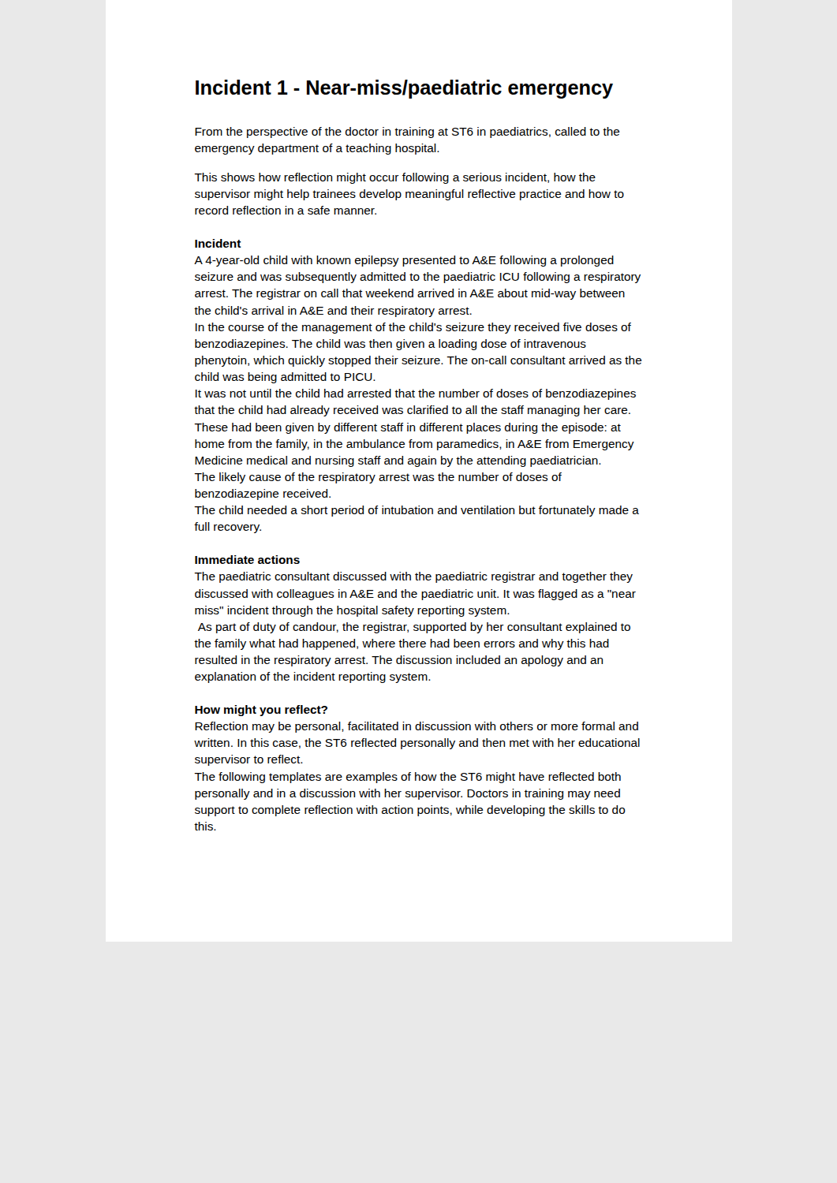Incident 1 - Near-miss/paediatric emergency
From the perspective of the doctor in training at ST6 in paediatrics, called to the emergency department of a teaching hospital.
This shows how reflection might occur following a serious incident, how the supervisor might help trainees develop meaningful reflective practice and how to record reflection in a safe manner.
Incident
A 4-year-old child with known epilepsy presented to A&E following a prolonged seizure and was subsequently admitted to the paediatric ICU following a respiratory arrest. The registrar on call that weekend arrived in A&E about mid-way between the child's arrival in A&E and their respiratory arrest.
In the course of the management of the child's seizure they received five doses of benzodiazepines. The child was then given a loading dose of intravenous phenytoin, which quickly stopped their seizure. The on-call consultant arrived as the child was being admitted to PICU.
It was not until the child had arrested that the number of doses of benzodiazepines that the child had already received was clarified to all the staff managing her care. These had been given by different staff in different places during the episode: at home from the family, in the ambulance from paramedics, in A&E from Emergency Medicine medical and nursing staff and again by the attending paediatrician.
The likely cause of the respiratory arrest was the number of doses of benzodiazepine received.
The child needed a short period of intubation and ventilation but fortunately made a full recovery.
Immediate actions
The paediatric consultant discussed with the paediatric registrar and together they discussed with colleagues in A&E and the paediatric unit. It was flagged as a "near miss" incident through the hospital safety reporting system.
As part of duty of candour, the registrar, supported by her consultant explained to the family what had happened, where there had been errors and why this had resulted in the respiratory arrest. The discussion included an apology and an explanation of the incident reporting system.
How might you reflect?
Reflection may be personal, facilitated in discussion with others or more formal and written. In this case, the ST6 reflected personally and then met with her educational supervisor to reflect.
The following templates are examples of how the ST6 might have reflected both personally and in a discussion with her supervisor. Doctors in training may need support to complete reflection with action points, while developing the skills to do this.